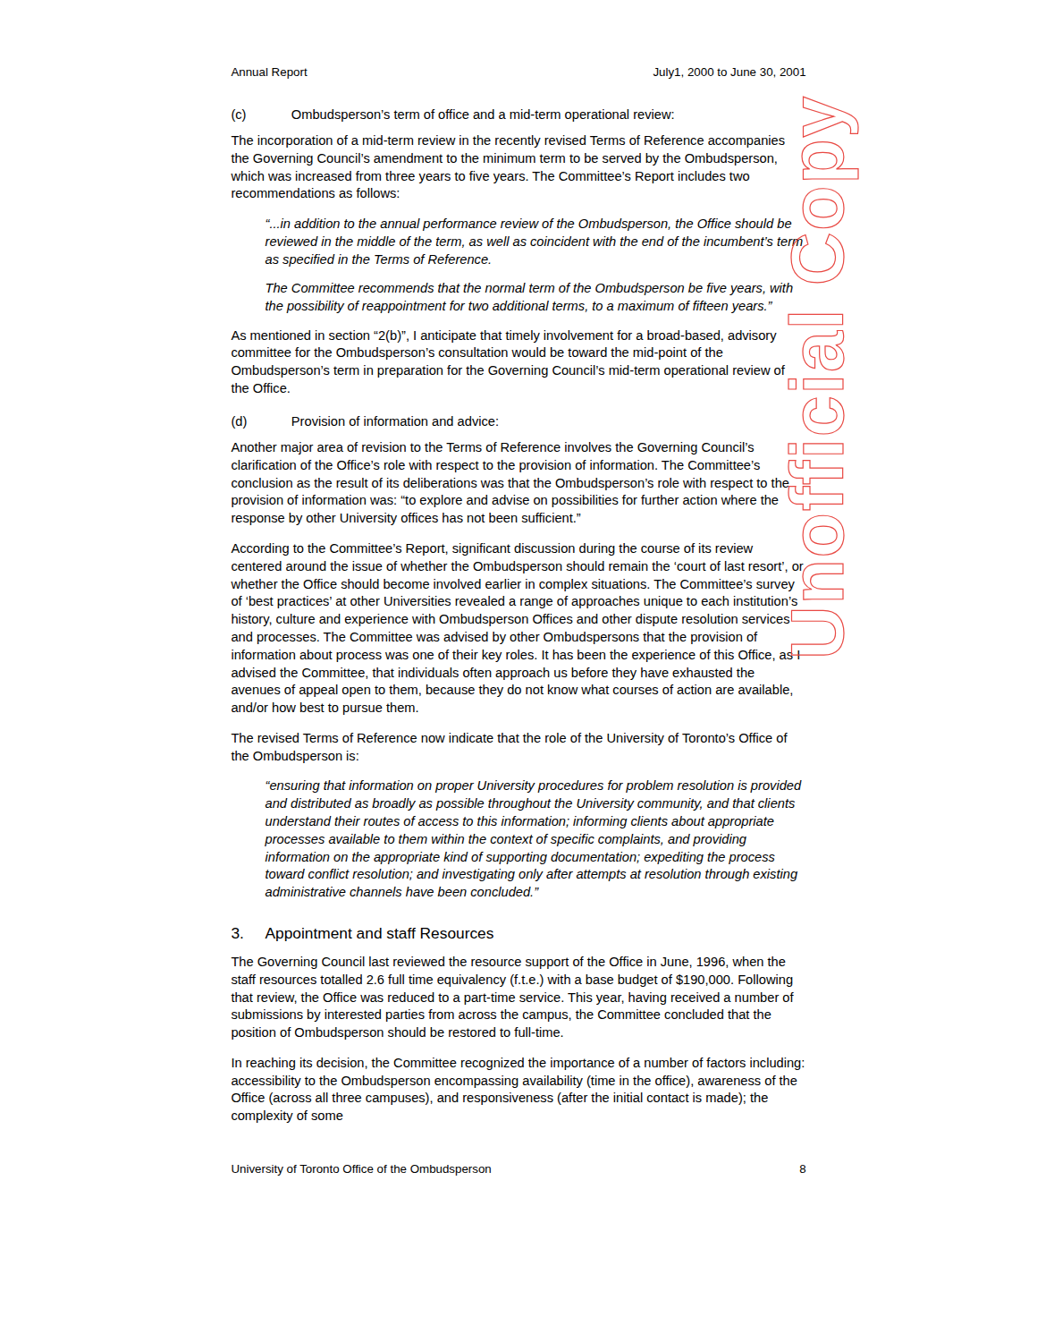Unofficial Copy
Annual Report July1, 2000 to June 30, 2001
(c) Ombudsperson’s term of office and a mid-term operational review:
The incorporation of a mid-term review in the recently revised Terms of Reference accompanies the Governing Council’s amendment to the minimum term to be served by the Ombudsperson, which was increased from three years to five years. The Committee’s Report includes two recommendations as follows:
“...in addition to the annual performance review of the Ombudsperson, the Office should be reviewed in the middle of the term, as well as coincident with the end of the incumbent’s term as specified in the Terms of Reference.
The Committee recommends that the normal term of the Ombudsperson be five years, with the possibility of reappointment for two additional terms, to a maximum of fifteen years.”
As mentioned in section “2(b)”, I anticipate that timely involvement for a broad-based, advisory committee for the Ombudsperson’s consultation would be toward the mid-point of the Ombudsperson’s term in preparation for the Governing Council’s mid-term operational review of the Office.
(d) Provision of information and advice:
Another major area of revision to the Terms of Reference involves the Governing Council’s clarification of the Office’s role with respect to the provision of information. The Committee’s conclusion as the result of its deliberations was that the Ombudsperson’s role with respect to the provision of information was: “to explore and advise on possibilities for further action where the response by other University offices has not been sufficient.”
According to the Committee’s Report, significant discussion during the course of its review centered around the issue of whether the Ombudsperson should remain the ‘court of last resort’, or whether the Office should become involved earlier in complex situations. The Committee’s survey of ‘best practices’ at other Universities revealed a range of approaches unique to each institution’s history, culture and experience with Ombudsperson Offices and other dispute resolution services and processes. The Committee was advised by other Ombudspersons that the provision of information about process was one of their key roles. It has been the experience of this Office, as I advised the Committee, that individuals often approach us before they have exhausted the avenues of appeal open to them, because they do not know what courses of action are available, and/or how best to pursue them.
The revised Terms of Reference now indicate that the role of the University of Toronto’s Office of the Ombudsperson is:
“ensuring that information on proper University procedures for problem resolution is provided and distributed as broadly as possible throughout the University community, and that clients understand their routes of access to this information; informing clients about appropriate processes available to them within the context of specific complaints, and providing information on the appropriate kind of supporting documentation; expediting the process toward conflict resolution; and investigating only after attempts at resolution through existing administrative channels have been concluded.”
3. Appointment and staff Resources
The Governing Council last reviewed the resource support of the Office in June, 1996, when the staff resources totalled 2.6 full time equivalency (f.t.e.) with a base budget of $190,000. Following that review, the Office was reduced to a part-time service. This year, having received a number of submissions by interested parties from across the campus, the Committee concluded that the position of Ombudsperson should be restored to full-time.
In reaching its decision, the Committee recognized the importance of a number of factors including: accessibility to the Ombudsperson encompassing availability (time in the office), awareness of the Office (across all three campuses), and responsiveness (after the initial contact is made); the complexity of some
University of Toronto Office of the Ombudsperson 8